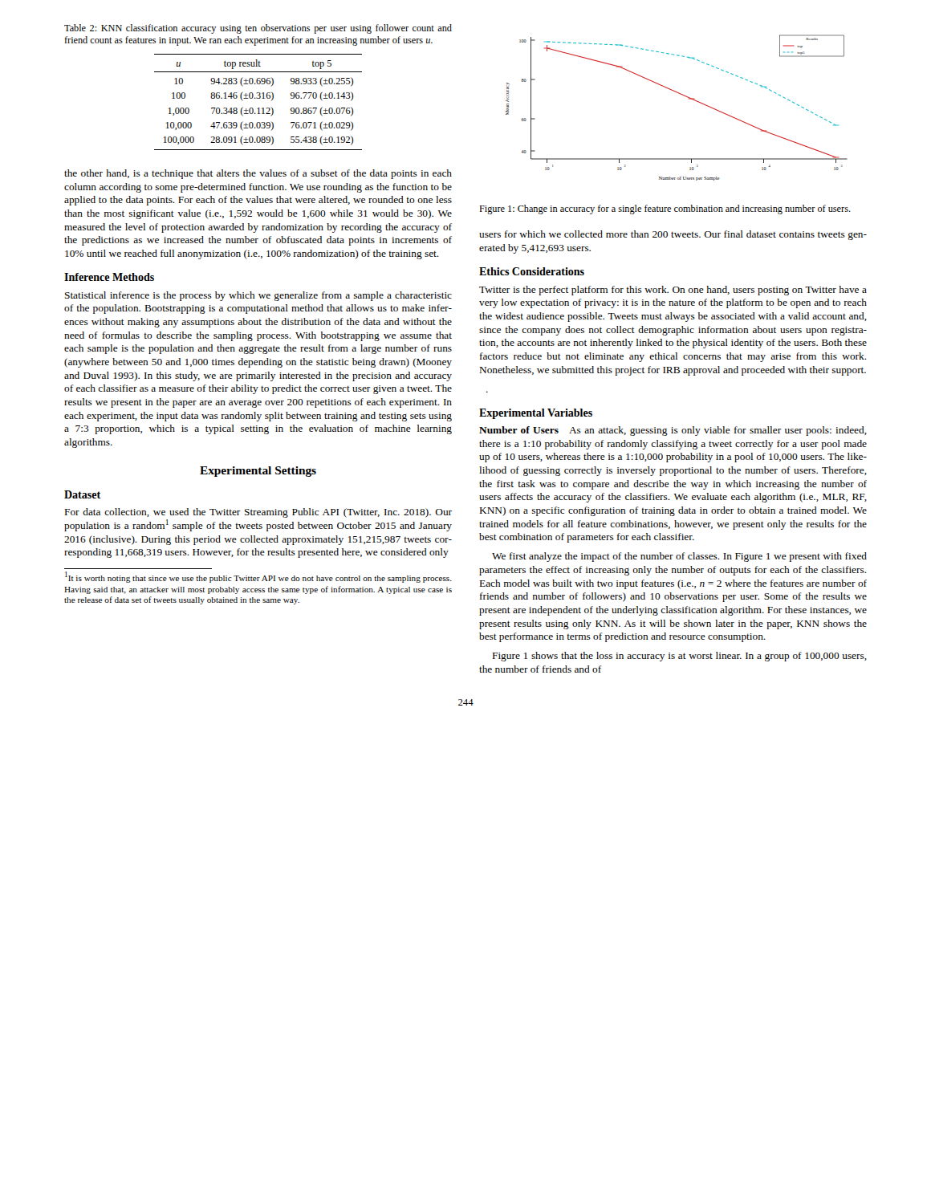Table 2: KNN classification accuracy using ten observations per user using follower count and friend count as features in input. We ran each experiment for an increasing number of users u.
| u | top result | top 5 |
| --- | --- | --- |
| 10 | 94.283 (±0.696) | 98.933 (±0.255) |
| 100 | 86.146 (±0.316) | 96.770 (±0.143) |
| 1,000 | 70.348 (±0.112) | 90.867 (±0.076) |
| 10,000 | 47.639 (±0.039) | 76.071 (±0.029) |
| 100,000 | 28.091 (±0.089) | 55.438 (±0.192) |
the other hand, is a technique that alters the values of a subset of the data points in each column according to some pre-determined function. We use rounding as the function to be applied to the data points. For each of the values that were altered, we rounded to one less than the most significant value (i.e., 1,592 would be 1,600 while 31 would be 30). We measured the level of protection awarded by randomization by recording the accuracy of the predictions as we increased the number of obfuscated data points in increments of 10% until we reached full anonymization (i.e., 100% randomization) of the training set.
Inference Methods
Statistical inference is the process by which we generalize from a sample a characteristic of the population. Bootstrapping is a computational method that allows us to make inferences without making any assumptions about the distribution of the data and without the need of formulas to describe the sampling process. With bootstrapping we assume that each sample is the population and then aggregate the result from a large number of runs (anywhere between 50 and 1,000 times depending on the statistic being drawn) (Mooney and Duval 1993). In this study, we are primarily interested in the precision and accuracy of each classifier as a measure of their ability to predict the correct user given a tweet. The results we present in the paper are an average over 200 repetitions of each experiment. In each experiment, the input data was randomly split between training and testing sets using a 7:3 proportion, which is a typical setting in the evaluation of machine learning algorithms.
Experimental Settings
Dataset
For data collection, we used the Twitter Streaming Public API (Twitter, Inc. 2018). Our population is a random1 sample of the tweets posted between October 2015 and January 2016 (inclusive). During this period we collected approximately 151,215,987 tweets corresponding 11,668,319 users. However, for the results presented here, we considered only
1It is worth noting that since we use the public Twitter API we do not have control on the sampling process. Having said that, an attacker will most probably access the same type of information. A typical use case is the release of data set of tweets usually obtained in the same way.
100 80 60 40 10 1 10 2 10 3 10 4 10 5 Number of Users per Sample Mean Accuracy Results top top5
Figure 1: Change in accuracy for a single feature combination and increasing number of users.
users for which we collected more than 200 tweets. Our final dataset contains tweets generated by 5,412,693 users.
Ethics Considerations
Twitter is the perfect platform for this work. On one hand, users posting on Twitter have a very low expectation of privacy: it is in the nature of the platform to be open and to reach the widest audience possible. Tweets must always be associated with a valid account and, since the company does not collect demographic information about users upon registration, the accounts are not inherently linked to the physical identity of the users. Both these factors reduce but not eliminate any ethical concerns that may arise from this work. Nonetheless, we submitted this project for IRB approval and proceeded with their support.
.
Experimental Variables
Number of Users As an attack, guessing is only viable for smaller user pools: indeed, there is a 1:10 probability of randomly classifying a tweet correctly for a user pool made up of 10 users, whereas there is a 1:10,000 probability in a pool of 10,000 users. The likelihood of guessing correctly is inversely proportional to the number of users. Therefore, the first task was to compare and describe the way in which increasing the number of users affects the accuracy of the classifiers. We evaluate each algorithm (i.e., MLR, RF, KNN) on a specific configuration of training data in order to obtain a trained model. We trained models for all feature combinations, however, we present only the results for the best combination of parameters for each classifier.
We first analyze the impact of the number of classes. In Figure 1 we present with fixed parameters the effect of increasing only the number of outputs for each of the classifiers. Each model was built with two input features (i.e., n = 2 where the features are number of friends and number of followers) and 10 observations per user. Some of the results we present are independent of the underlying classification algorithm. For these instances, we present results using only KNN. As it will be shown later in the paper, KNN shows the best performance in terms of prediction and resource consumption.
Figure 1 shows that the loss in accuracy is at worst linear. In a group of 100,000 users, the number of friends and of
244